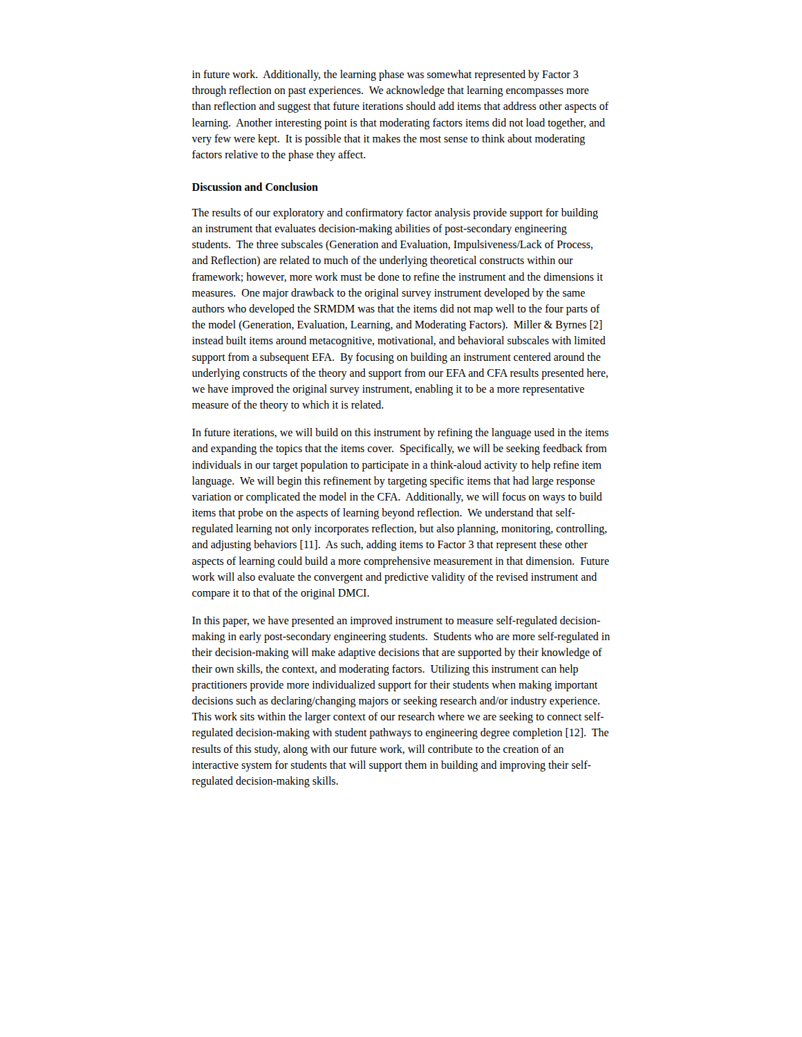in future work. Additionally, the learning phase was somewhat represented by Factor 3 through reflection on past experiences. We acknowledge that learning encompasses more than reflection and suggest that future iterations should add items that address other aspects of learning. Another interesting point is that moderating factors items did not load together, and very few were kept. It is possible that it makes the most sense to think about moderating factors relative to the phase they affect.
Discussion and Conclusion
The results of our exploratory and confirmatory factor analysis provide support for building an instrument that evaluates decision-making abilities of post-secondary engineering students. The three subscales (Generation and Evaluation, Impulsiveness/Lack of Process, and Reflection) are related to much of the underlying theoretical constructs within our framework; however, more work must be done to refine the instrument and the dimensions it measures. One major drawback to the original survey instrument developed by the same authors who developed the SRMDM was that the items did not map well to the four parts of the model (Generation, Evaluation, Learning, and Moderating Factors). Miller & Byrnes [2] instead built items around metacognitive, motivational, and behavioral subscales with limited support from a subsequent EFA. By focusing on building an instrument centered around the underlying constructs of the theory and support from our EFA and CFA results presented here, we have improved the original survey instrument, enabling it to be a more representative measure of the theory to which it is related.
In future iterations, we will build on this instrument by refining the language used in the items and expanding the topics that the items cover. Specifically, we will be seeking feedback from individuals in our target population to participate in a think-aloud activity to help refine item language. We will begin this refinement by targeting specific items that had large response variation or complicated the model in the CFA. Additionally, we will focus on ways to build items that probe on the aspects of learning beyond reflection. We understand that self-regulated learning not only incorporates reflection, but also planning, monitoring, controlling, and adjusting behaviors [11]. As such, adding items to Factor 3 that represent these other aspects of learning could build a more comprehensive measurement in that dimension. Future work will also evaluate the convergent and predictive validity of the revised instrument and compare it to that of the original DMCI.
In this paper, we have presented an improved instrument to measure self-regulated decision-making in early post-secondary engineering students. Students who are more self-regulated in their decision-making will make adaptive decisions that are supported by their knowledge of their own skills, the context, and moderating factors. Utilizing this instrument can help practitioners provide more individualized support for their students when making important decisions such as declaring/changing majors or seeking research and/or industry experience. This work sits within the larger context of our research where we are seeking to connect self-regulated decision-making with student pathways to engineering degree completion [12]. The results of this study, along with our future work, will contribute to the creation of an interactive system for students that will support them in building and improving their self-regulated decision-making skills.